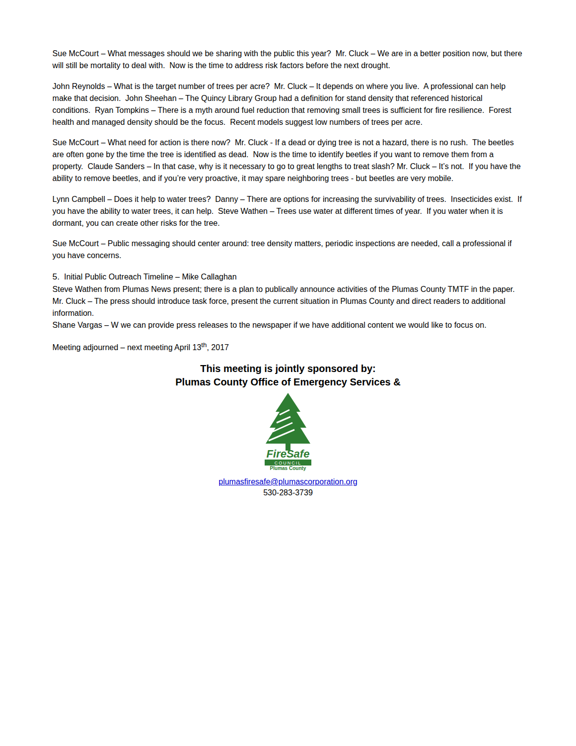Sue McCourt – What messages should we be sharing with the public this year? Mr. Cluck – We are in a better position now, but there will still be mortality to deal with. Now is the time to address risk factors before the next drought.
John Reynolds – What is the target number of trees per acre? Mr. Cluck – It depends on where you live. A professional can help make that decision. John Sheehan – The Quincy Library Group had a definition for stand density that referenced historical conditions. Ryan Tompkins – There is a myth around fuel reduction that removing small trees is sufficient for fire resilience. Forest health and managed density should be the focus. Recent models suggest low numbers of trees per acre.
Sue McCourt – What need for action is there now? Mr. Cluck - If a dead or dying tree is not a hazard, there is no rush. The beetles are often gone by the time the tree is identified as dead. Now is the time to identify beetles if you want to remove them from a property. Claude Sanders – In that case, why is it necessary to go to great lengths to treat slash? Mr. Cluck – It’s not. If you have the ability to remove beetles, and if you’re very proactive, it may spare neighboring trees - but beetles are very mobile.
Lynn Campbell – Does it help to water trees? Danny – There are options for increasing the survivability of trees. Insecticides exist. If you have the ability to water trees, it can help. Steve Wathen – Trees use water at different times of year. If you water when it is dormant, you can create other risks for the tree.
Sue McCourt – Public messaging should center around: tree density matters, periodic inspections are needed, call a professional if you have concerns.
5. Initial Public Outreach Timeline – Mike Callaghan
Steve Wathen from Plumas News present; there is a plan to publically announce activities of the Plumas County TMTF in the paper.
Mr. Cluck – The press should introduce task force, present the current situation in Plumas County and direct readers to additional information.
Shane Vargas – W we can provide press releases to the newspaper if we have additional content we would like to focus on.
Meeting adjourned – next meeting April 13th, 2017
This meeting is jointly sponsored by:
Plumas County Office of Emergency Services &
FireSafe COUNCIL Plumas County
plumasfiresafe@plumascorporation.org
530-283-3739